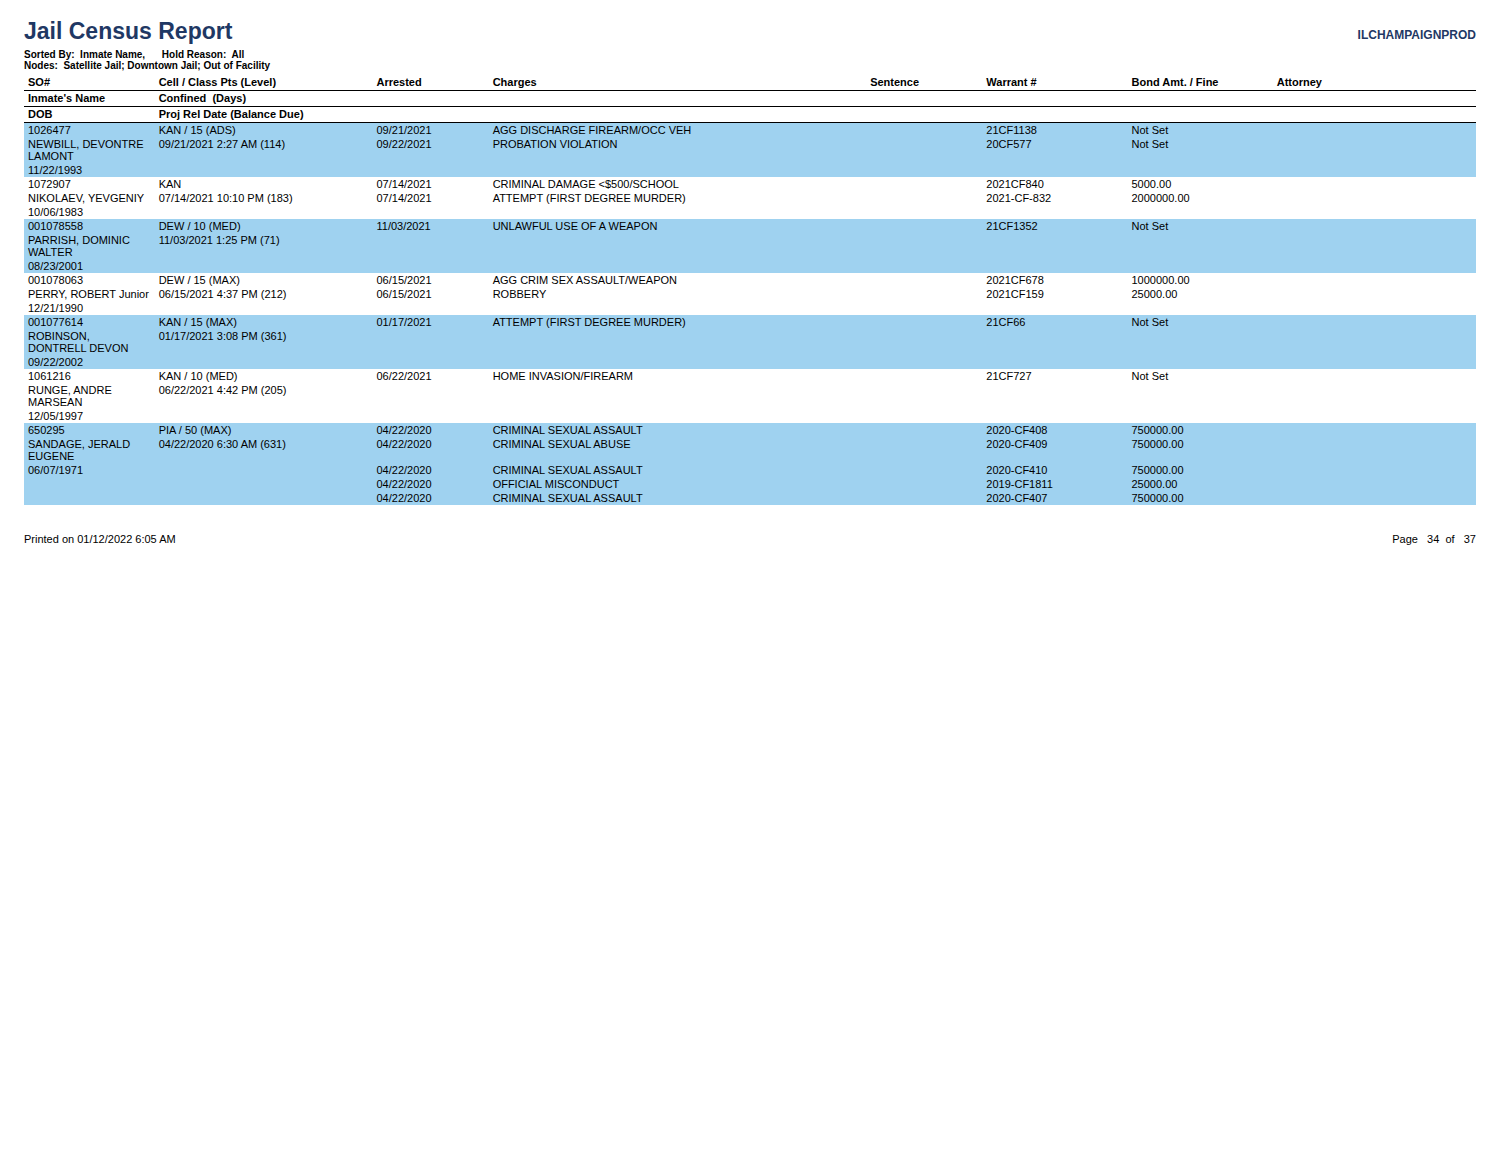Jail Census Report
ILCHAMPAIGNPROD
Sorted By: Inmate Name, Hold Reason: All
Nodes: Satellite Jail; Downtown Jail; Out of Facility
| SO# | Cell / Class Pts (Level) | Arrested | Charges | Sentence | Warrant # | Bond Amt. / Fine | Attorney |
| --- | --- | --- | --- | --- | --- | --- | --- |
| Inmate's Name | Confined (Days) | | | | | | |
| DOB | Proj Rel Date (Balance Due) | | | | | | |
| 1026477 | KAN / 15 (ADS) | 09/21/2021 | AGG DISCHARGE FIREARM/OCC VEH | | 21CF1138 | Not Set | |
| NEWBILL, DEVONTRE LAMONT | 09/21/2021 2:27 AM (114) | 09/22/2021 | PROBATION VIOLATION | | 20CF577 | Not Set | |
| 11/22/1993 | | | | | | | |
| 1072907 | KAN | 07/14/2021 | CRIMINAL DAMAGE <$500/SCHOOL | | 2021CF840 | 5000.00 | |
| NIKOLAEV, YEVGENIY | 07/14/2021 10:10 PM (183) | 07/14/2021 | ATTEMPT (FIRST DEGREE MURDER) | | 2021-CF-832 | 2000000.00 | |
| 10/06/1983 | | | | | | | |
| 001078558 | DEW / 10 (MED) | 11/03/2021 | UNLAWFUL USE OF A WEAPON | | 21CF1352 | Not Set | |
| PARRISH, DOMINIC WALTER | 11/03/2021 1:25 PM (71) | | | | | | |
| 08/23/2001 | | | | | | | |
| 001078063 | DEW / 15 (MAX) | 06/15/2021 | AGG CRIM SEX ASSAULT/WEAPON | | 2021CF678 | 1000000.00 | |
| PERRY, ROBERT Junior | 06/15/2021 4:37 PM (212) | 06/15/2021 | ROBBERY | | 2021CF159 | 25000.00 | |
| 12/21/1990 | | | | | | | |
| 001077614 | KAN / 15 (MAX) | 01/17/2021 | ATTEMPT (FIRST DEGREE MURDER) | | 21CF66 | Not Set | |
| ROBINSON, DONTRELL DEVON | 01/17/2021 3:08 PM (361) | | | | | | |
| 09/22/2002 | | | | | | | |
| 1061216 | KAN / 10 (MED) | 06/22/2021 | HOME INVASION/FIREARM | | 21CF727 | Not Set | |
| RUNGE, ANDRE MARSEAN | 06/22/2021 4:42 PM (205) | | | | | | |
| 12/05/1997 | | | | | | | |
| 650295 | PIA / 50 (MAX) | 04/22/2020 | CRIMINAL SEXUAL ASSAULT | | 2020-CF408 | 750000.00 | |
| SANDAGE, JERALD EUGENE | 04/22/2020 6:30 AM (631) | 04/22/2020 | CRIMINAL SEXUAL ABUSE | | 2020-CF409 | 750000.00 | |
| 06/07/1971 | | 04/22/2020 | CRIMINAL SEXUAL ASSAULT | | 2020-CF410 | 750000.00 | |
| | | 04/22/2020 | OFFICIAL MISCONDUCT | | 2019-CF1811 | 25000.00 | |
| | | 04/22/2020 | CRIMINAL SEXUAL ASSAULT | | 2020-CF407 | 750000.00 | |
Printed on 01/12/2022 6:05 AM Page 34 of 37